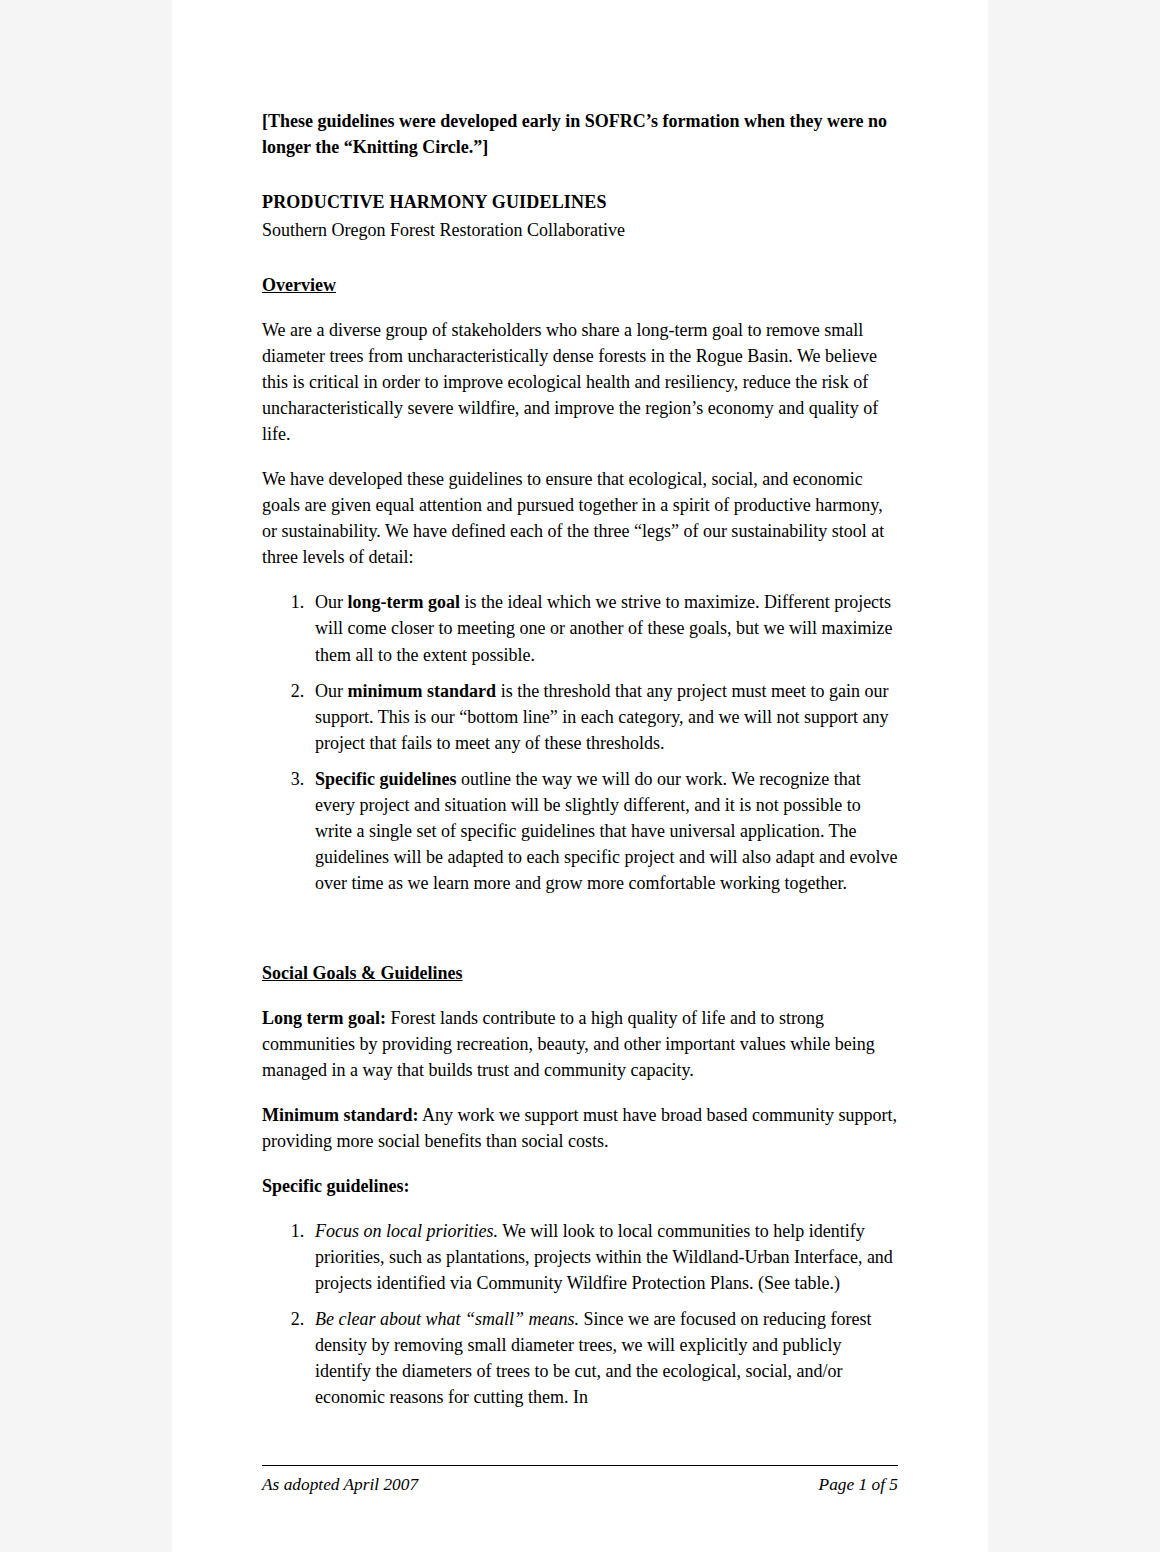[These guidelines were developed early in SOFRC’s formation when they were no longer the “Knitting Circle.”]
PRODUCTIVE HARMONY GUIDELINES
Southern Oregon Forest Restoration Collaborative
Overview
We are a diverse group of stakeholders who share a long-term goal to remove small diameter trees from uncharacteristically dense forests in the Rogue Basin. We believe this is critical in order to improve ecological health and resiliency, reduce the risk of uncharacteristically severe wildfire, and improve the region’s economy and quality of life.
We have developed these guidelines to ensure that ecological, social, and economic goals are given equal attention and pursued together in a spirit of productive harmony, or sustainability. We have defined each of the three “legs” of our sustainability stool at three levels of detail:
Our long-term goal is the ideal which we strive to maximize. Different projects will come closer to meeting one or another of these goals, but we will maximize them all to the extent possible.
Our minimum standard is the threshold that any project must meet to gain our support. This is our “bottom line” in each category, and we will not support any project that fails to meet any of these thresholds.
Specific guidelines outline the way we will do our work. We recognize that every project and situation will be slightly different, and it is not possible to write a single set of specific guidelines that have universal application. The guidelines will be adapted to each specific project and will also adapt and evolve over time as we learn more and grow more comfortable working together.
Social Goals & Guidelines
Long term goal: Forest lands contribute to a high quality of life and to strong communities by providing recreation, beauty, and other important values while being managed in a way that builds trust and community capacity.
Minimum standard: Any work we support must have broad based community support, providing more social benefits than social costs.
Specific guidelines:
Focus on local priorities. We will look to local communities to help identify priorities, such as plantations, projects within the Wildland-Urban Interface, and projects identified via Community Wildfire Protection Plans. (See table.)
Be clear about what “small” means. Since we are focused on reducing forest density by removing small diameter trees, we will explicitly and publicly identify the diameters of trees to be cut, and the ecological, social, and/or economic reasons for cutting them. In
As adopted April 2007 Page 1 of 5